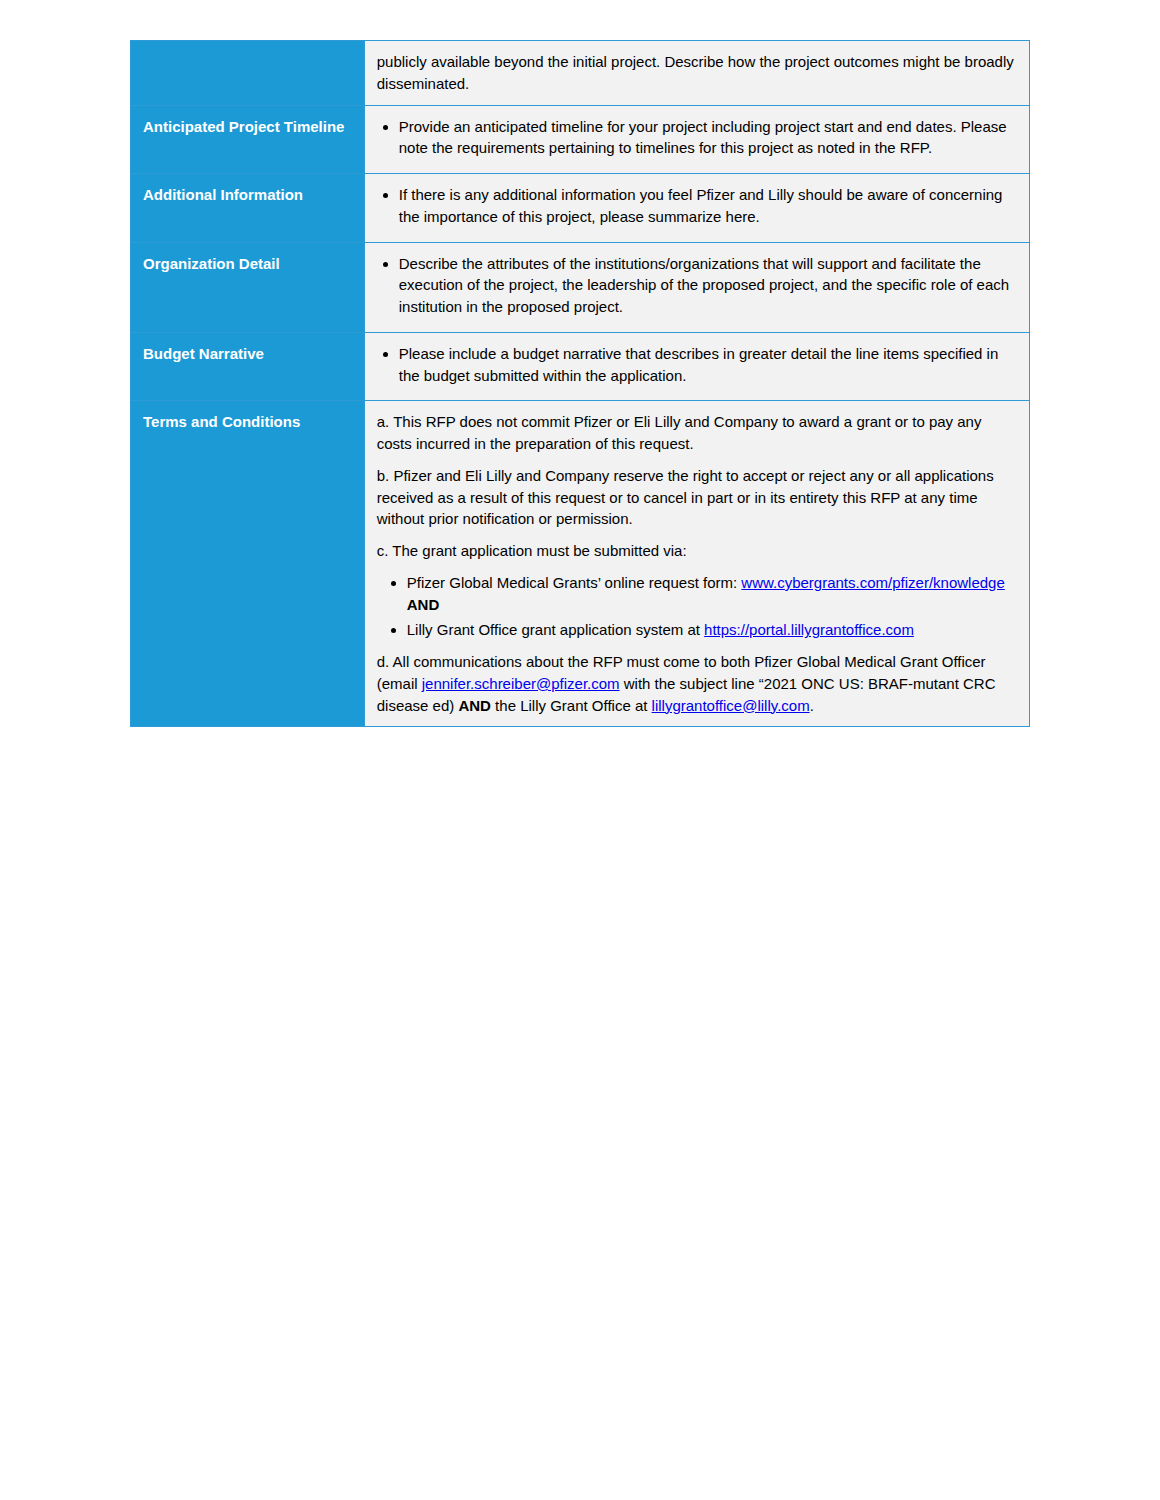| | publicly available beyond the initial project. Describe how the project outcomes might be broadly disseminated. |
| Anticipated Project Timeline | Provide an anticipated timeline for your project including project start and end dates. Please note the requirements pertaining to timelines for this project as noted in the RFP. |
| Additional Information | If there is any additional information you feel Pfizer and Lilly should be aware of concerning the importance of this project, please summarize here. |
| Organization Detail | Describe the attributes of the institutions/organizations that will support and facilitate the execution of the project, the leadership of the proposed project, and the specific role of each institution in the proposed project. |
| Budget Narrative | Please include a budget narrative that describes in greater detail the line items specified in the budget submitted within the application. |
| Terms and Conditions | a. This RFP does not commit Pfizer or Eli Lilly and Company to award a grant or to pay any costs incurred in the preparation of this request. b. Pfizer and Eli Lilly and Company reserve the right to accept or reject any or all applications received as a result of this request or to cancel in part or in its entirety this RFP at any time without prior notification or permission. c. The grant application must be submitted via: Pfizer Global Medical Grants’ online request form: www.cybergrants.com/pfizer/knowledge AND Lilly Grant Office grant application system at https://portal.lillygrantoffice.com d. All communications about the RFP must come to both Pfizer Global Medical Grant Officer (email jennifer.schreiber@pfizer.com with the subject line “2021 ONC US: BRAF-mutant CRC disease ed) AND the Lilly Grant Office at lillygrantoffice@lilly.com . |